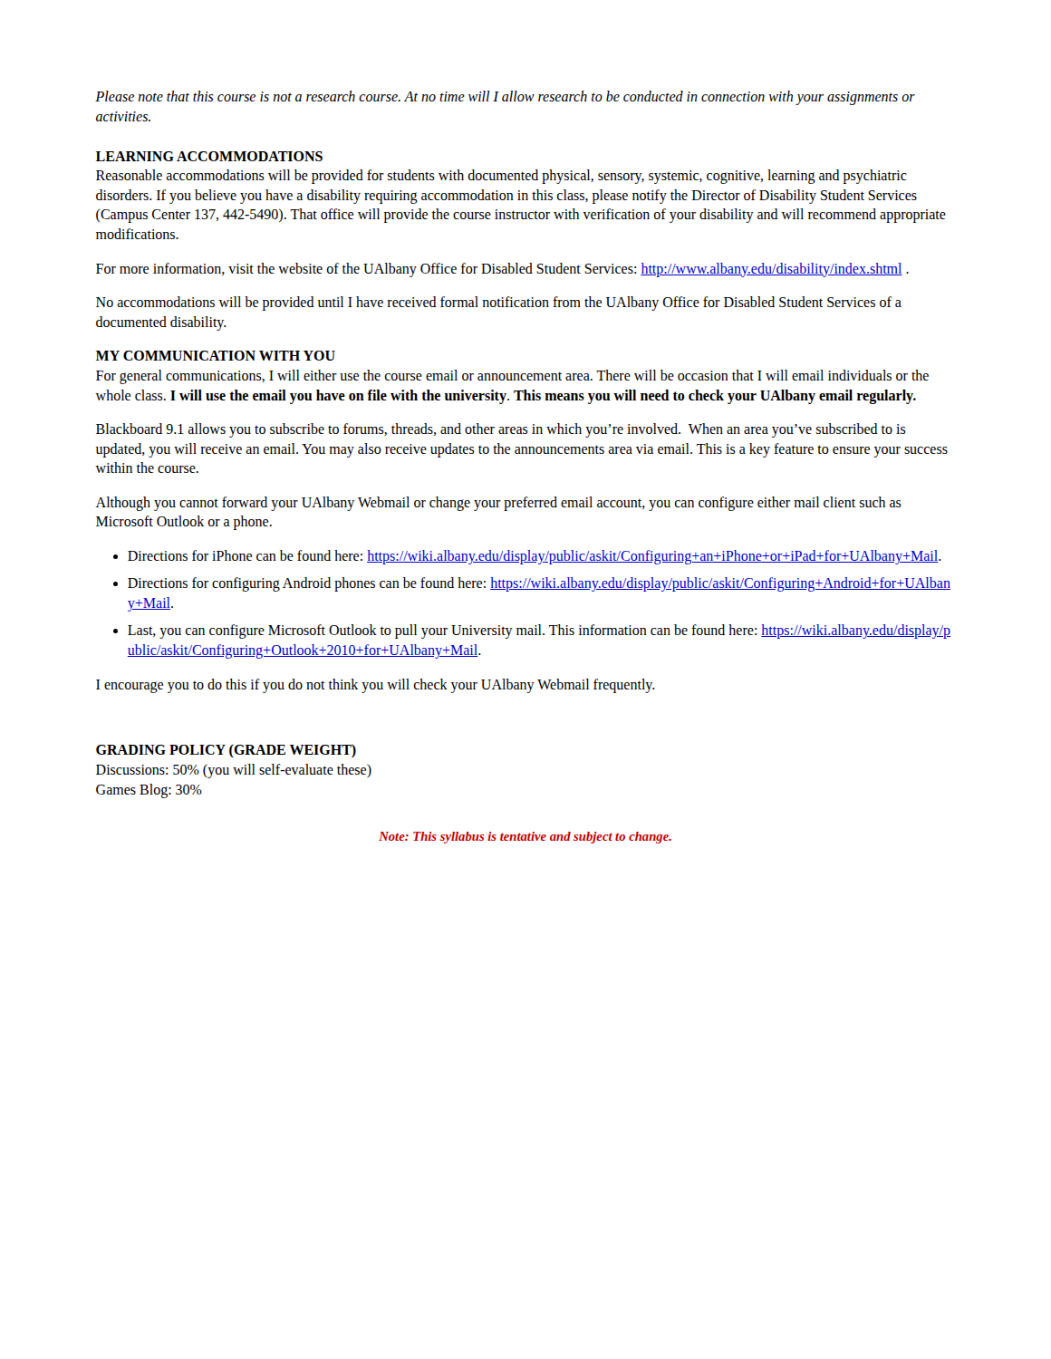Please note that this course is not a research course. At no time will I allow research to be conducted in connection with your assignments or activities.
Learning Accommodations
Reasonable accommodations will be provided for students with documented physical, sensory, systemic, cognitive, learning and psychiatric disorders. If you believe you have a disability requiring accommodation in this class, please notify the Director of Disability Student Services (Campus Center 137, 442-5490). That office will provide the course instructor with verification of your disability and will recommend appropriate modifications.
For more information, visit the website of the UAlbany Office for Disabled Student Services: http://www.albany.edu/disability/index.shtml .
No accommodations will be provided until I have received formal notification from the UAlbany Office for Disabled Student Services of a documented disability.
My Communication With You
For general communications, I will either use the course email or announcement area. There will be occasion that I will email individuals or the whole class. I will use the email you have on file with the university. This means you will need to check your UAlbany email regularly.
Blackboard 9.1 allows you to subscribe to forums, threads, and other areas in which you’re involved. When an area you’ve subscribed to is updated, you will receive an email. You may also receive updates to the announcements area via email. This is a key feature to ensure your success within the course.
Although you cannot forward your UAlbany Webmail or change your preferred email account, you can configure either mail client such as Microsoft Outlook or a phone.
Directions for iPhone can be found here: https://wiki.albany.edu/display/public/askit/Configuring+an+iPhone+or+iPad+for+UAlbany+Mail.
Directions for configuring Android phones can be found here: https://wiki.albany.edu/display/public/askit/Configuring+Android+for+UAlbany+Mail.
Last, you can configure Microsoft Outlook to pull your University mail. This information can be found here: https://wiki.albany.edu/display/public/askit/Configuring+Outlook+2010+for+UAlbany+Mail.
I encourage you to do this if you do not think you will check your UAlbany Webmail frequently.
Grading Policy (Grade Weight)
Discussions: 50% (you will self-evaluate these)
Games Blog: 30%
Note: This syllabus is tentative and subject to change.